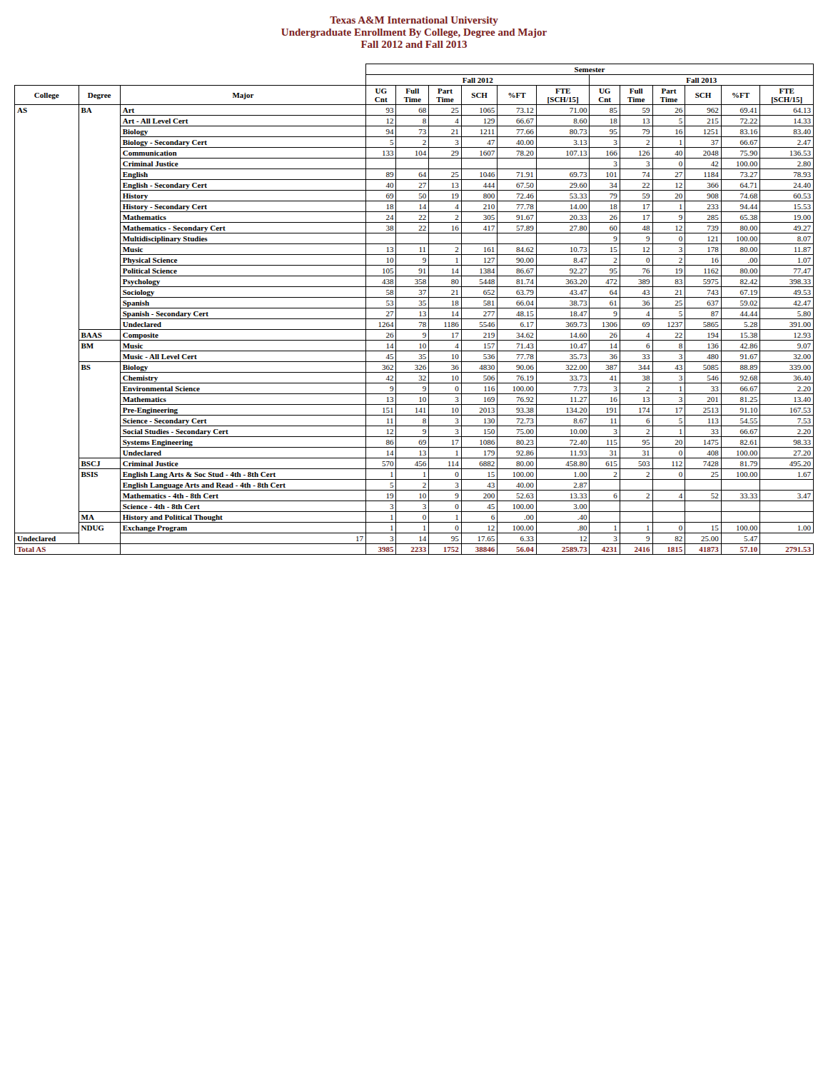Texas A&M International University
Undergraduate Enrollment By College, Degree and Major
Fall 2012 and Fall 2013
| | Semester |
| --- | --- |
| Fall 2012 | Fall 2013 |
| College | Degree | Major | UG Cnt | Full Time | Part Time | SCH | %FT | FTE [SCH/15] | UG Cnt | Full Time | Part Time | SCH | %FT | FTE [SCH/15] |
| AS | BA | Art | 93 | 68 | 25 | 1065 | 73.12 | 71.00 | 85 | 59 | 26 | 962 | 69.41 | 64.13 |
| Art - All Level Cert | 12 | 8 | 4 | 129 | 66.67 | 8.60 | 18 | 13 | 5 | 215 | 72.22 | 14.33 |
| Biology | 94 | 73 | 21 | 1211 | 77.66 | 80.73 | 95 | 79 | 16 | 1251 | 83.16 | 83.40 |
| Biology - Secondary Cert | 5 | 2 | 3 | 47 | 40.00 | 3.13 | 3 | 2 | 1 | 37 | 66.67 | 2.47 |
| Communication | 133 | 104 | 29 | 1607 | 78.20 | 107.13 | 166 | 126 | 40 | 2048 | 75.90 | 136.53 |
| Criminal Justice | | | | | | | 3 | 3 | 0 | 42 | 100.00 | 2.80 |
| English | 89 | 64 | 25 | 1046 | 71.91 | 69.73 | 101 | 74 | 27 | 1184 | 73.27 | 78.93 |
| English - Secondary Cert | 40 | 27 | 13 | 444 | 67.50 | 29.60 | 34 | 22 | 12 | 366 | 64.71 | 24.40 |
| History | 69 | 50 | 19 | 800 | 72.46 | 53.33 | 79 | 59 | 20 | 908 | 74.68 | 60.53 |
| History - Secondary Cert | 18 | 14 | 4 | 210 | 77.78 | 14.00 | 18 | 17 | 1 | 233 | 94.44 | 15.53 |
| Mathematics | 24 | 22 | 2 | 305 | 91.67 | 20.33 | 26 | 17 | 9 | 285 | 65.38 | 19.00 |
| Mathematics - Secondary Cert | 38 | 22 | 16 | 417 | 57.89 | 27.80 | 60 | 48 | 12 | 739 | 80.00 | 49.27 |
| Multidisciplinary Studies | | | | | | | 9 | 9 | 0 | 121 | 100.00 | 8.07 |
| Music | 13 | 11 | 2 | 161 | 84.62 | 10.73 | 15 | 12 | 3 | 178 | 80.00 | 11.87 |
| Physical Science | 10 | 9 | 1 | 127 | 90.00 | 8.47 | 2 | 0 | 2 | 16 | .00 | 1.07 |
| Political Science | 105 | 91 | 14 | 1384 | 86.67 | 92.27 | 95 | 76 | 19 | 1162 | 80.00 | 77.47 |
| Psychology | 438 | 358 | 80 | 5448 | 81.74 | 363.20 | 472 | 389 | 83 | 5975 | 82.42 | 398.33 |
| Sociology | 58 | 37 | 21 | 652 | 63.79 | 43.47 | 64 | 43 | 21 | 743 | 67.19 | 49.53 |
| Spanish | 53 | 35 | 18 | 581 | 66.04 | 38.73 | 61 | 36 | 25 | 637 | 59.02 | 42.47 |
| Spanish - Secondary Cert | 27 | 13 | 14 | 277 | 48.15 | 18.47 | 9 | 4 | 5 | 87 | 44.44 | 5.80 |
| Undeclared | 1264 | 78 | 1186 | 5546 | 6.17 | 369.73 | 1306 | 69 | 1237 | 5865 | 5.28 | 391.00 |
| BAAS | Composite | 26 | 9 | 17 | 219 | 34.62 | 14.60 | 26 | 4 | 22 | 194 | 15.38 | 12.93 |
| BM | Music | 14 | 10 | 4 | 157 | 71.43 | 10.47 | 14 | 6 | 8 | 136 | 42.86 | 9.07 |
| Music - All Level Cert | 45 | 35 | 10 | 536 | 77.78 | 35.73 | 36 | 33 | 3 | 480 | 91.67 | 32.00 |
| BS | Biology | 362 | 326 | 36 | 4830 | 90.06 | 322.00 | 387 | 344 | 43 | 5085 | 88.89 | 339.00 |
| Chemistry | 42 | 32 | 10 | 506 | 76.19 | 33.73 | 41 | 38 | 3 | 546 | 92.68 | 36.40 |
| Environmental Science | 9 | 9 | 0 | 116 | 100.00 | 7.73 | 3 | 2 | 1 | 33 | 66.67 | 2.20 |
| Mathematics | 13 | 10 | 3 | 169 | 76.92 | 11.27 | 16 | 13 | 3 | 201 | 81.25 | 13.40 |
| Pre-Engineering | 151 | 141 | 10 | 2013 | 93.38 | 134.20 | 191 | 174 | 17 | 2513 | 91.10 | 167.53 |
| Science - Secondary Cert | 11 | 8 | 3 | 130 | 72.73 | 8.67 | 11 | 6 | 5 | 113 | 54.55 | 7.53 |
| Social Studies - Secondary Cert | 12 | 9 | 3 | 150 | 75.00 | 10.00 | 3 | 2 | 1 | 33 | 66.67 | 2.20 |
| Systems Engineering | 86 | 69 | 17 | 1086 | 80.23 | 72.40 | 115 | 95 | 20 | 1475 | 82.61 | 98.33 |
| Undeclared | 14 | 13 | 1 | 179 | 92.86 | 11.93 | 31 | 31 | 0 | 408 | 100.00 | 27.20 |
| BSCJ | Criminal Justice | 570 | 456 | 114 | 6882 | 80.00 | 458.80 | 615 | 503 | 112 | 7428 | 81.79 | 495.20 |
| BSIS | English Lang Arts & Soc Stud - 4th - 8th Cert | 1 | 1 | 0 | 15 | 100.00 | 1.00 | 2 | 2 | 0 | 25 | 100.00 | 1.67 |
| English Language Arts and Read - 4th - 8th Cert | 5 | 2 | 3 | 43 | 40.00 | 2.87 | | | | | | |
| Mathematics - 4th - 8th Cert | 19 | 10 | 9 | 200 | 52.63 | 13.33 | 6 | 2 | 4 | 52 | 33.33 | 3.47 |
| Science - 4th - 8th Cert | 3 | 3 | 0 | 45 | 100.00 | 3.00 | | | | | | |
| MA | History and Political Thought | 1 | 0 | 1 | 6 | .00 | .40 | | | | | | |
| NDUG | Exchange Program | 1 | 1 | 0 | 12 | 100.00 | .80 | 1 | 1 | 0 | 15 | 100.00 | 1.00 |
| Undeclared | 17 | 3 | 14 | 95 | 17.65 | 6.33 | 12 | 3 | 9 | 82 | 25.00 | 5.47 |
| Total AS | | 3985 | 2233 | 1752 | 38846 | 56.04 | 2589.73 | 4231 | 2416 | 1815 | 41873 | 57.10 | 2791.53 |